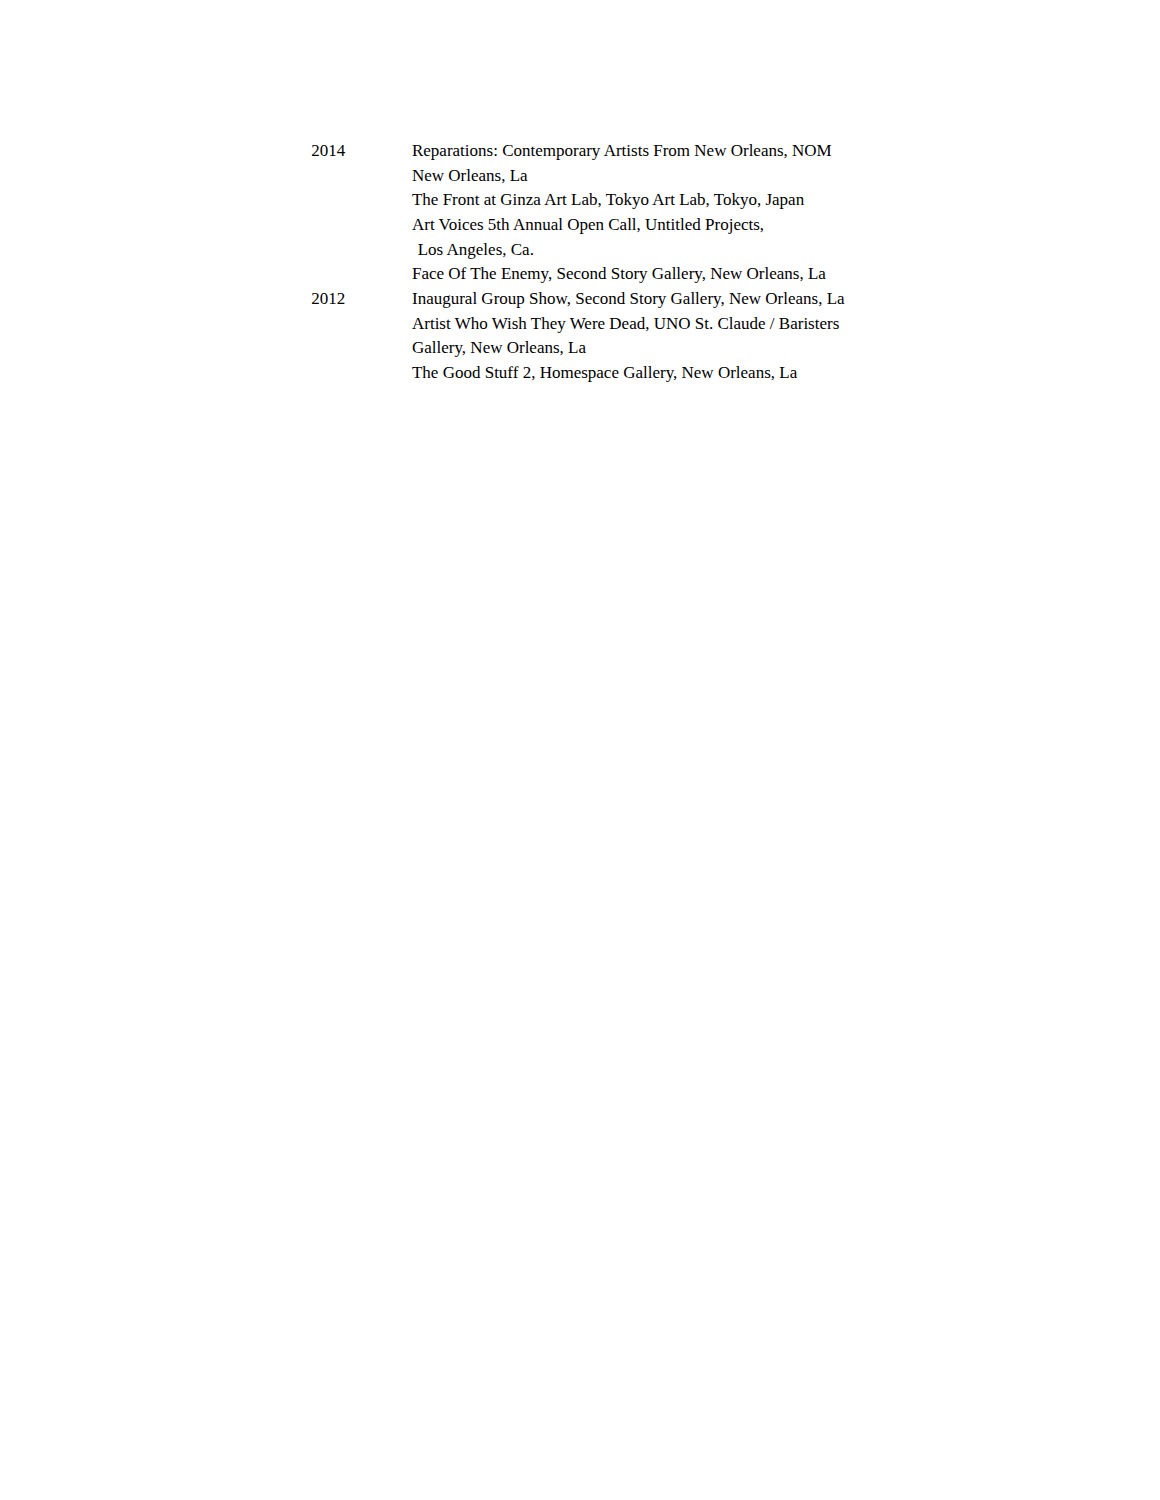| 2014 | Reparations: Contemporary Artists From New Orleans, NOM New Orleans, La The Front at Ginza Art Lab, Tokyo Art Lab, Tokyo, Japan Art Voices 5th Annual Open Call, Untitled Projects, Los Angeles, Ca. Face Of The Enemy, Second Story Gallery, New Orleans, La |
| 2012 | Inaugural Group Show, Second Story Gallery, New Orleans, La Artist Who Wish They Were Dead, UNO St. Claude / Baristers Gallery, New Orleans, La The Good Stuff 2, Homespace Gallery, New Orleans, La |